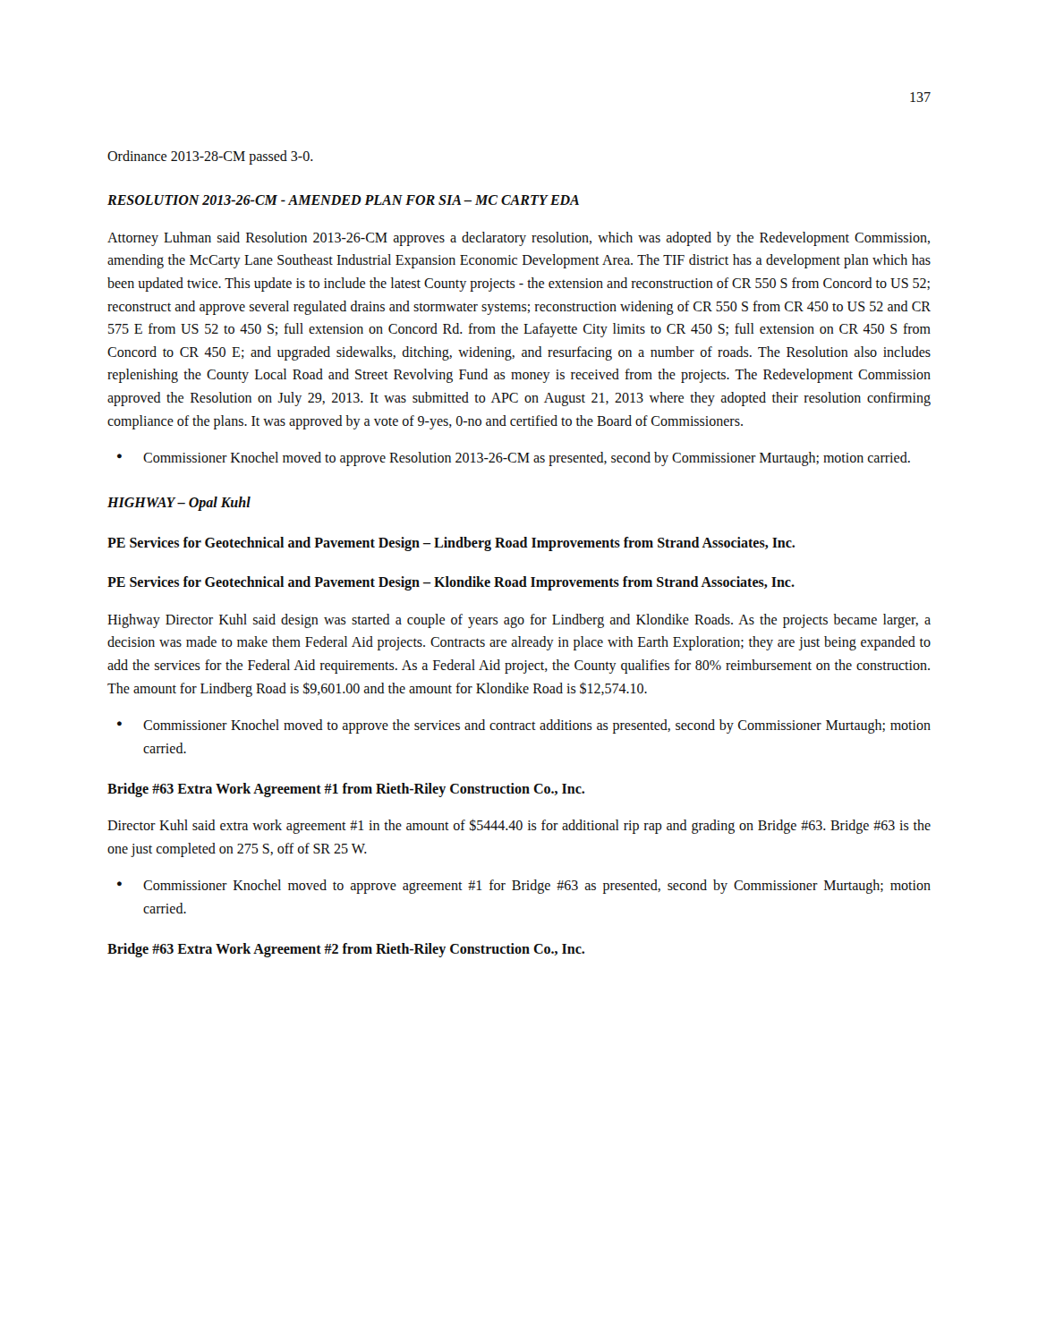137
Ordinance 2013-28-CM passed 3-0.
RESOLUTION 2013-26-CM - AMENDED PLAN FOR SIA – MC CARTY EDA
Attorney Luhman said Resolution 2013-26-CM approves a declaratory resolution, which was adopted by the Redevelopment Commission, amending the McCarty Lane Southeast Industrial Expansion Economic Development Area. The TIF district has a development plan which has been updated twice. This update is to include the latest County projects - the extension and reconstruction of CR 550 S from Concord to US 52; reconstruct and approve several regulated drains and stormwater systems; reconstruction widening of CR 550 S from CR 450 to US 52 and CR 575 E from US 52 to 450 S; full extension on Concord Rd. from the Lafayette City limits to CR 450 S; full extension on CR 450 S from Concord to CR 450 E; and upgraded sidewalks, ditching, widening, and resurfacing on a number of roads. The Resolution also includes replenishing the County Local Road and Street Revolving Fund as money is received from the projects. The Redevelopment Commission approved the Resolution on July 29, 2013. It was submitted to APC on August 21, 2013 where they adopted their resolution confirming compliance of the plans. It was approved by a vote of 9-yes, 0-no and certified to the Board of Commissioners.
Commissioner Knochel moved to approve Resolution 2013-26-CM as presented, second by Commissioner Murtaugh; motion carried.
HIGHWAY – Opal Kuhl
PE Services for Geotechnical and Pavement Design – Lindberg Road Improvements from Strand Associates, Inc.
PE Services for Geotechnical and Pavement Design – Klondike Road Improvements from Strand Associates, Inc.
Highway Director Kuhl said design was started a couple of years ago for Lindberg and Klondike Roads. As the projects became larger, a decision was made to make them Federal Aid projects. Contracts are already in place with Earth Exploration; they are just being expanded to add the services for the Federal Aid requirements. As a Federal Aid project, the County qualifies for 80% reimbursement on the construction. The amount for Lindberg Road is $9,601.00 and the amount for Klondike Road is $12,574.10.
Commissioner Knochel moved to approve the services and contract additions as presented, second by Commissioner Murtaugh; motion carried.
Bridge #63 Extra Work Agreement #1 from Rieth-Riley Construction Co., Inc.
Director Kuhl said extra work agreement #1 in the amount of $5444.40 is for additional rip rap and grading on Bridge #63. Bridge #63 is the one just completed on 275 S, off of SR 25 W.
Commissioner Knochel moved to approve agreement #1 for Bridge #63 as presented, second by Commissioner Murtaugh; motion carried.
Bridge #63 Extra Work Agreement #2 from Rieth-Riley Construction Co., Inc.